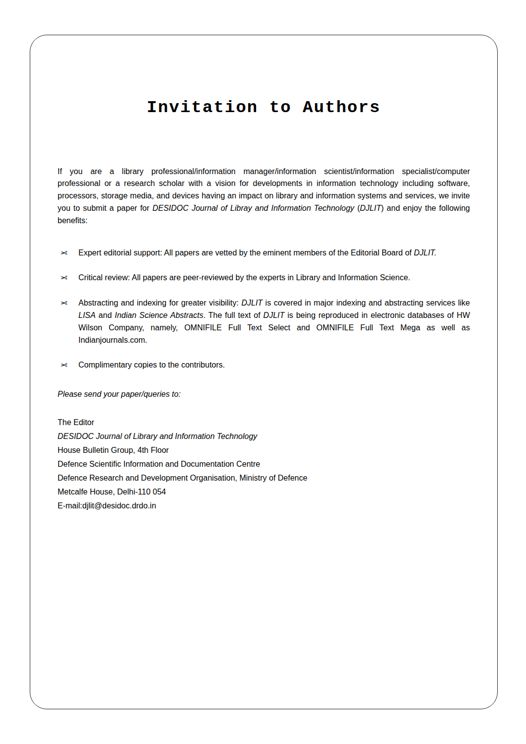Invitation to Authors
If you are a library professional/information manager/information scientist/information specialist/computer professional or a research scholar with a vision for developments in information technology including software, processors, storage media, and devices having an impact on library and information systems and services, we invite you to submit a paper for DESIDOC Journal of Libray and Information Technology (DJLIT) and enjoy the following benefits:
Expert editorial support: All papers are vetted by the eminent members of the Editorial Board of DJLIT.
Critical review: All papers are peer-reviewed by the experts in Library and Information Science.
Abstracting and indexing for greater visibility: DJLIT is covered in major indexing and abstracting services like LISA and Indian Science Abstracts. The full text of DJLIT is being reproduced in electronic databases of HW Wilson Company, namely, OMNIFILE Full Text Select and OMNIFILE Full Text Mega as well as Indianjournals.com.
Complimentary copies to the contributors.
Please send your paper/queries to:
The Editor
DESIDOC Journal of Library and Information Technology
House Bulletin Group, 4th Floor
Defence Scientific Information and Documentation Centre
Defence Research and Development Organisation, Ministry of Defence
Metcalfe House, Delhi-110 054
E-mail:djlit@desidoc.drdo.in